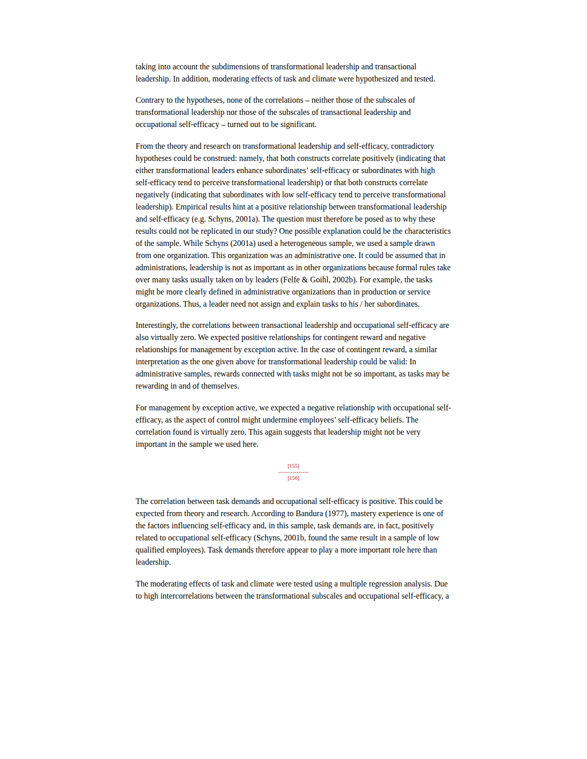taking into account the subdimensions of transformational leadership and transactional leadership. In addition, moderating effects of task and climate were hypothesized and tested.
Contrary to the hypotheses, none of the correlations – neither those of the subscales of transformational leadership nor those of the subscales of transactional leadership and occupational self-efficacy – turned out to be significant.
From the theory and research on transformational leadership and self-efficacy, contradictory hypotheses could be construed: namely, that both constructs correlate positively (indicating that either transformational leaders enhance subordinates’ self-efficacy or subordinates with high self-efficacy tend to perceive transformational leadership) or that both constructs correlate negatively (indicating that subordinates with low self-efficacy tend to perceive transformational leadership). Empirical results hint at a positive relationship between transformational leadership and self-efficacy (e.g. Schyns, 2001a). The question must therefore be posed as to why these results could not be replicated in our study? One possible explanation could be the characteristics of the sample. While Schyns (2001a) used a heterogeneous sample, we used a sample drawn from one organization. This organization was an administrative one. It could be assumed that in administrations, leadership is not as important as in other organizations because formal rules take over many tasks usually taken on by leaders (Felfe & Goihl, 2002b). For example, the tasks might be more clearly defined in administrative organizations than in production or service organizations. Thus, a leader need not assign and explain tasks to his / her subordinates.
Interestingly, the correlations between transactional leadership and occupational self-efficacy are also virtually zero. We expected positive relationships for contingent reward and negative relationships for management by exception active. In the case of contingent reward, a similar interpretation as the one given above for transformational leadership could be valid: In administrative samples, rewards connected with tasks might not be so important, as tasks may be rewarding in and of themselves.
For management by exception active, we expected a negative relationship with occupational self-efficacy, as the aspect of control might undermine employees’ self-efficacy beliefs. The correlation found is virtually zero. This again suggests that leadership might not be very important in the sample we used here.
[155] --------------- [156]
The correlation between task demands and occupational self-efficacy is positive. This could be expected from theory and research. According to Bandura (1977), mastery experience is one of the factors influencing self-efficacy and, in this sample, task demands are, in fact, positively related to occupational self-efficacy (Schyns, 2001b, found the same result in a sample of low qualified employees). Task demands therefore appear to play a more important role here than leadership.
The moderating effects of task and climate were tested using a multiple regression analysis. Due to high intercorrelations between the transformational subscales and occupational self-efficacy, a